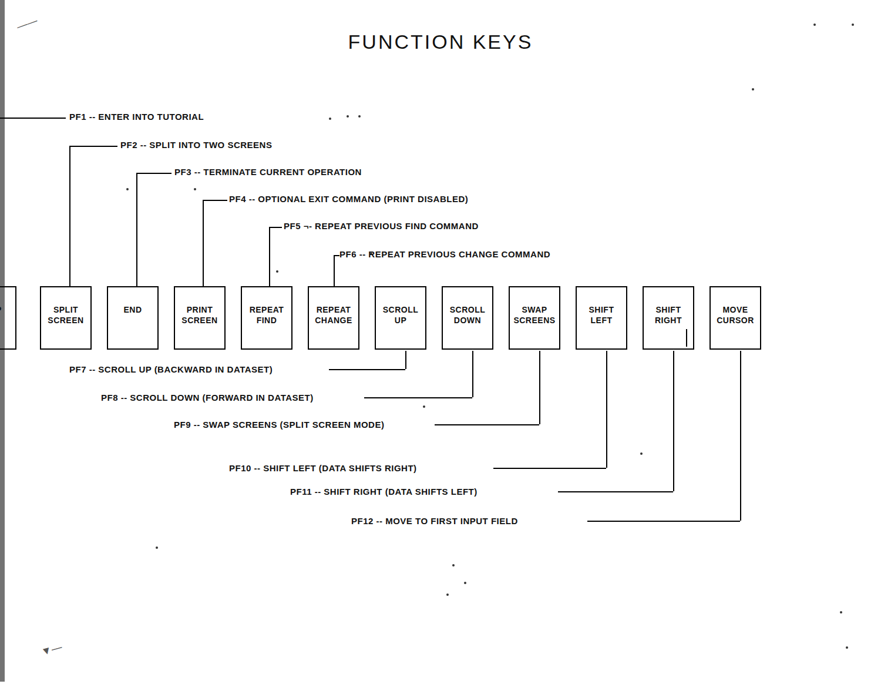——
▼—
FUNCTION KEYS
PF1 -- ENTER INTO TUTORIAL
PF2 -- SPLIT INTO TWO SCREENS
PF3 -- TERMINATE CURRENT OPERATION
PF4 -- OPTIONAL EXIT COMMAND (PRINT DISABLED)
PF5 ¬- REPEAT PREVIOUS FIND COMMAND
PF6 -- REPEAT PREVIOUS CHANGE COMMAND
LP
SPLIT
SCREEN
END
PRINT
SCREEN
REPEAT
FIND
REPEAT
CHANGE
SCROLL
UP
SCROLL
DOWN
SWAP
SCREENS
SHIFT
LEFT
SHIFT
RIGHT
MOVE
CURSOR
PF7 -- SCROLL UP (BACKWARD IN DATASET)
PF8 -- SCROLL DOWN (FORWARD IN DATASET)
PF9 -- SWAP SCREENS (SPLIT SCREEN MODE)
PF10 -- SHIFT LEFT (DATA SHIFTS RIGHT)
PF11 -- SHIFT RIGHT (DATA SHIFTS LEFT)
PF12 -- MOVE TO FIRST INPUT FIELD